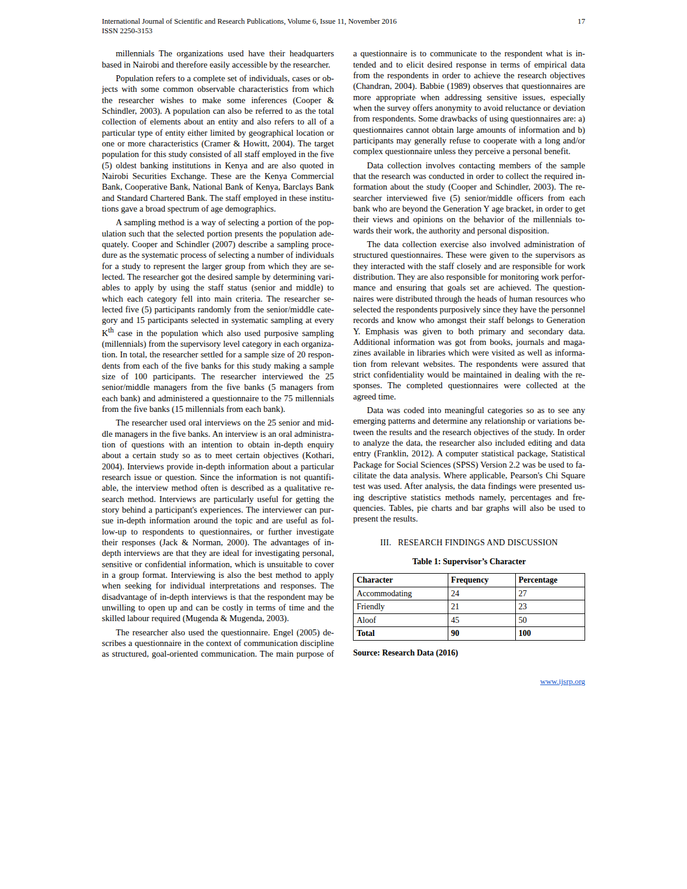17 International Journal of Scientific and Research Publications, Volume 6, Issue 11, November 2016 ISSN 2250-3153
millennials The organizations used have their headquarters based in Nairobi and therefore easily accessible by the researcher.
Population refers to a complete set of individuals, cases or objects with some common observable characteristics from which the researcher wishes to make some inferences (Cooper & Schindler, 2003). A population can also be referred to as the total collection of elements about an entity and also refers to all of a particular type of entity either limited by geographical location or one or more characteristics (Cramer & Howitt, 2004). The target population for this study consisted of all staff employed in the five (5) oldest banking institutions in Kenya and are also quoted in Nairobi Securities Exchange. These are the Kenya Commercial Bank, Cooperative Bank, National Bank of Kenya, Barclays Bank and Standard Chartered Bank. The staff employed in these institutions gave a broad spectrum of age demographics.
A sampling method is a way of selecting a portion of the population such that the selected portion presents the population adequately. Cooper and Schindler (2007) describe a sampling procedure as the systematic process of selecting a number of individuals for a study to represent the larger group from which they are selected. The researcher got the desired sample by determining variables to apply by using the staff status (senior and middle) to which each category fell into main criteria. The researcher selected five (5) participants randomly from the senior/middle category and 15 participants selected in systematic sampling at every Kth case in the population which also used purposive sampling (millennials) from the supervisory level category in each organization. In total, the researcher settled for a sample size of 20 respondents from each of the five banks for this study making a sample size of 100 participants. The researcher interviewed the 25 senior/middle managers from the five banks (5 managers from each bank) and administered a questionnaire to the 75 millennials from the five banks (15 millennials from each bank).
The researcher used oral interviews on the 25 senior and middle managers in the five banks. An interview is an oral administration of questions with an intention to obtain in-depth enquiry about a certain study so as to meet certain objectives (Kothari, 2004). Interviews provide in-depth information about a particular research issue or question. Since the information is not quantifiable, the interview method often is described as a qualitative research method. Interviews are particularly useful for getting the story behind a participant's experiences. The interviewer can pursue in-depth information around the topic and are useful as follow-up to respondents to questionnaires, or further investigate their responses (Jack & Norman, 2000). The advantages of in-depth interviews are that they are ideal for investigating personal, sensitive or confidential information, which is unsuitable to cover in a group format. Interviewing is also the best method to apply when seeking for individual interpretations and responses. The disadvantage of in-depth interviews is that the respondent may be unwilling to open up and can be costly in terms of time and the skilled labour required (Mugenda & Mugenda, 2003).
The researcher also used the questionnaire. Engel (2005) describes a questionnaire in the context of communication discipline as structured, goal-oriented communication. The main purpose of a questionnaire is to communicate to the respondent what is intended and to elicit desired response in terms of empirical data from the respondents in order to achieve the research objectives (Chandran, 2004). Babbie (1989) observes that questionnaires are more appropriate when addressing sensitive issues, especially when the survey offers anonymity to avoid reluctance or deviation from respondents. Some drawbacks of using questionnaires are: a) questionnaires cannot obtain large amounts of information and b) participants may generally refuse to cooperate with a long and/or complex questionnaire unless they perceive a personal benefit.
Data collection involves contacting members of the sample that the research was conducted in order to collect the required information about the study (Cooper and Schindler, 2003). The researcher interviewed five (5) senior/middle officers from each bank who are beyond the Generation Y age bracket, in order to get their views and opinions on the behavior of the millennials towards their work, the authority and personal disposition.
The data collection exercise also involved administration of structured questionnaires. These were given to the supervisors as they interacted with the staff closely and are responsible for work distribution. They are also responsible for monitoring work performance and ensuring that goals set are achieved. The questionnaires were distributed through the heads of human resources who selected the respondents purposively since they have the personnel records and know who amongst their staff belongs to Generation Y. Emphasis was given to both primary and secondary data. Additional information was got from books, journals and magazines available in libraries which were visited as well as information from relevant websites. The respondents were assured that strict confidentiality would be maintained in dealing with the responses. The completed questionnaires were collected at the agreed time.
Data was coded into meaningful categories so as to see any emerging patterns and determine any relationship or variations between the results and the research objectives of the study. In order to analyze the data, the researcher also included editing and data entry (Franklin, 2012). A computer statistical package, Statistical Package for Social Sciences (SPSS) Version 2.2 was be used to facilitate the data analysis. Where applicable, Pearson's Chi Square test was used. After analysis, the data findings were presented using descriptive statistics methods namely, percentages and frequencies. Tables, pie charts and bar graphs will also be used to present the results.
III. Research Findings and Discussion
Table 1: Supervisor’s Character
| Character | Frequency | Percentage |
| --- | --- | --- |
| Accommodating | 24 | 27 |
| Friendly | 21 | 23 |
| Aloof | 45 | 50 |
| Total | 90 | 100 |
Source: Research Data (2016)
www.ijsrp.org